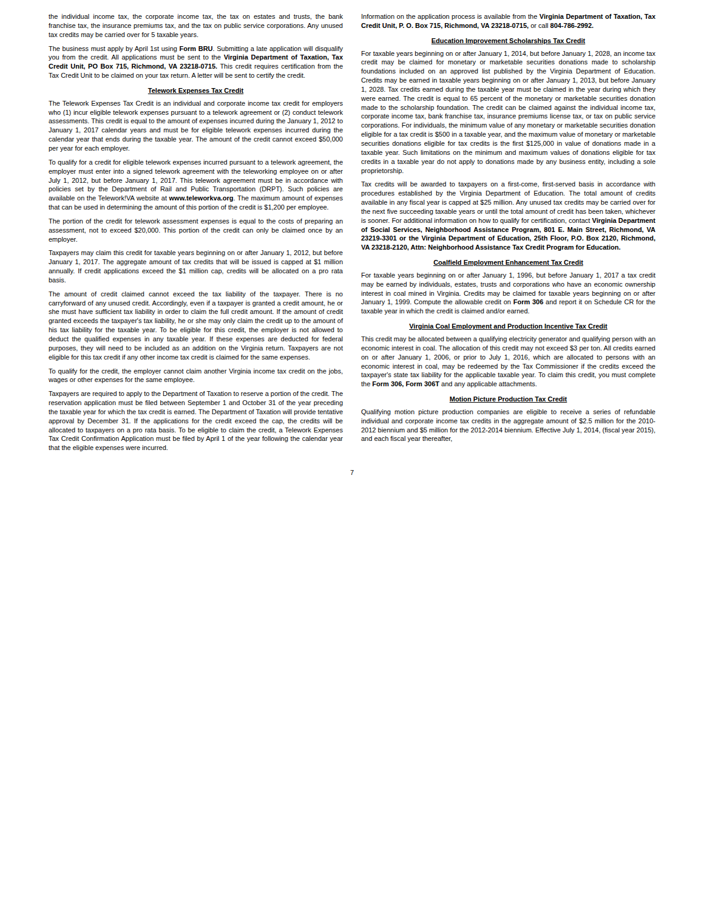the individual income tax, the corporate income tax, the tax on estates and trusts, the bank franchise tax, the insurance premiums tax, and the tax on public service corporations. Any unused tax credits may be carried over for 5 taxable years.
The business must apply by April 1st using Form BRU. Submitting a late application will disqualify you from the credit. All applications must be sent to the Virginia Department of Taxation, Tax Credit Unit, PO Box 715, Richmond, VA 23218-0715. This credit requires certification from the Tax Credit Unit to be claimed on your tax return. A letter will be sent to certify the credit.
Telework Expenses Tax Credit
The Telework Expenses Tax Credit is an individual and corporate income tax credit for employers who (1) incur eligible telework expenses pursuant to a telework agreement or (2) conduct telework assessments. This credit is equal to the amount of expenses incurred during the January 1, 2012 to January 1, 2017 calendar years and must be for eligible telework expenses incurred during the calendar year that ends during the taxable year. The amount of the credit cannot exceed $50,000 per year for each employer.
To qualify for a credit for eligible telework expenses incurred pursuant to a telework agreement, the employer must enter into a signed telework agreement with the teleworking employee on or after July 1, 2012, but before January 1, 2017. This telework agreement must be in accordance with policies set by the Department of Rail and Public Transportation (DRPT). Such policies are available on the Telework!VA website at www.teleworkva.org. The maximum amount of expenses that can be used in determining the amount of this portion of the credit is $1,200 per employee.
The portion of the credit for telework assessment expenses is equal to the costs of preparing an assessment, not to exceed $20,000. This portion of the credit can only be claimed once by an employer.
Taxpayers may claim this credit for taxable years beginning on or after January 1, 2012, but before January 1, 2017. The aggregate amount of tax credits that will be issued is capped at $1 million annually. If credit applications exceed the $1 million cap, credits will be allocated on a pro rata basis.
The amount of credit claimed cannot exceed the tax liability of the taxpayer. There is no carryforward of any unused credit. Accordingly, even if a taxpayer is granted a credit amount, he or she must have sufficient tax liability in order to claim the full credit amount. If the amount of credit granted exceeds the taxpayer's tax liability, he or she may only claim the credit up to the amount of his tax liability for the taxable year. To be eligible for this credit, the employer is not allowed to deduct the qualified expenses in any taxable year. If these expenses are deducted for federal purposes, they will need to be included as an addition on the Virginia return. Taxpayers are not eligible for this tax credit if any other income tax credit is claimed for the same expenses.
To qualify for the credit, the employer cannot claim another Virginia income tax credit on the jobs, wages or other expenses for the same employee.
Taxpayers are required to apply to the Department of Taxation to reserve a portion of the credit. The reservation application must be filed between September 1 and October 31 of the year preceding the taxable year for which the tax credit is earned. The Department of Taxation will provide tentative approval by December 31. If the applications for the credit exceed the cap, the credits will be allocated to taxpayers on a pro rata basis. To be eligible to claim the credit, a Telework Expenses Tax Credit Confirmation Application must be filed by April 1 of the year following the calendar year that the eligible expenses were incurred.
Information on the application process is available from the Virginia Department of Taxation, Tax Credit Unit, P. O. Box 715, Richmond, VA 23218-0715, or call 804-786-2992.
Education Improvement Scholarships Tax Credit
For taxable years beginning on or after January 1, 2014, but before January 1, 2028, an income tax credit may be claimed for monetary or marketable securities donations made to scholarship foundations included on an approved list published by the Virginia Department of Education. Credits may be earned in taxable years beginning on or after January 1, 2013, but before January 1, 2028. Tax credits earned during the taxable year must be claimed in the year during which they were earned. The credit is equal to 65 percent of the monetary or marketable securities donation made to the scholarship foundation. The credit can be claimed against the individual income tax, corporate income tax, bank franchise tax, insurance premiums license tax, or tax on public service corporations. For individuals, the minimum value of any monetary or marketable securities donation eligible for a tax credit is $500 in a taxable year, and the maximum value of monetary or marketable securities donations eligible for tax credits is the first $125,000 in value of donations made in a taxable year. Such limitations on the minimum and maximum values of donations eligible for tax credits in a taxable year do not apply to donations made by any business entity, including a sole proprietorship.
Tax credits will be awarded to taxpayers on a first-come, first-served basis in accordance with procedures established by the Virginia Department of Education. The total amount of credits available in any fiscal year is capped at $25 million. Any unused tax credits may be carried over for the next five succeeding taxable years or until the total amount of credit has been taken, whichever is sooner. For additional information on how to qualify for certification, contact Virginia Department of Social Services, Neighborhood Assistance Program, 801 E. Main Street, Richmond, VA 23219-3301 or the Virginia Department of Education, 25th Floor, P.O. Box 2120, Richmond, VA 23218-2120, Attn: Neighborhood Assistance Tax Credit Program for Education.
Coalfield Employment Enhancement Tax Credit
For taxable years beginning on or after January 1, 1996, but before January 1, 2017 a tax credit may be earned by individuals, estates, trusts and corporations who have an economic ownership interest in coal mined in Virginia. Credits may be claimed for taxable years beginning on or after January 1, 1999. Compute the allowable credit on Form 306 and report it on Schedule CR for the taxable year in which the credit is claimed and/or earned.
Virginia Coal Employment and Production Incentive Tax Credit
This credit may be allocated between a qualifying electricity generator and qualifying person with an economic interest in coal. The allocation of this credit may not exceed $3 per ton. All credits earned on or after January 1, 2006, or prior to July 1, 2016, which are allocated to persons with an economic interest in coal, may be redeemed by the Tax Commissioner if the credits exceed the taxpayer's state tax liability for the applicable taxable year. To claim this credit, you must complete the Form 306, Form 306T and any applicable attachments.
Motion Picture Production Tax Credit
Qualifying motion picture production companies are eligible to receive a series of refundable individual and corporate income tax credits in the aggregate amount of $2.5 million for the 2010-2012 biennium and $5 million for the 2012-2014 biennium. Effective July 1, 2014, (fiscal year 2015), and each fiscal year thereafter,
7